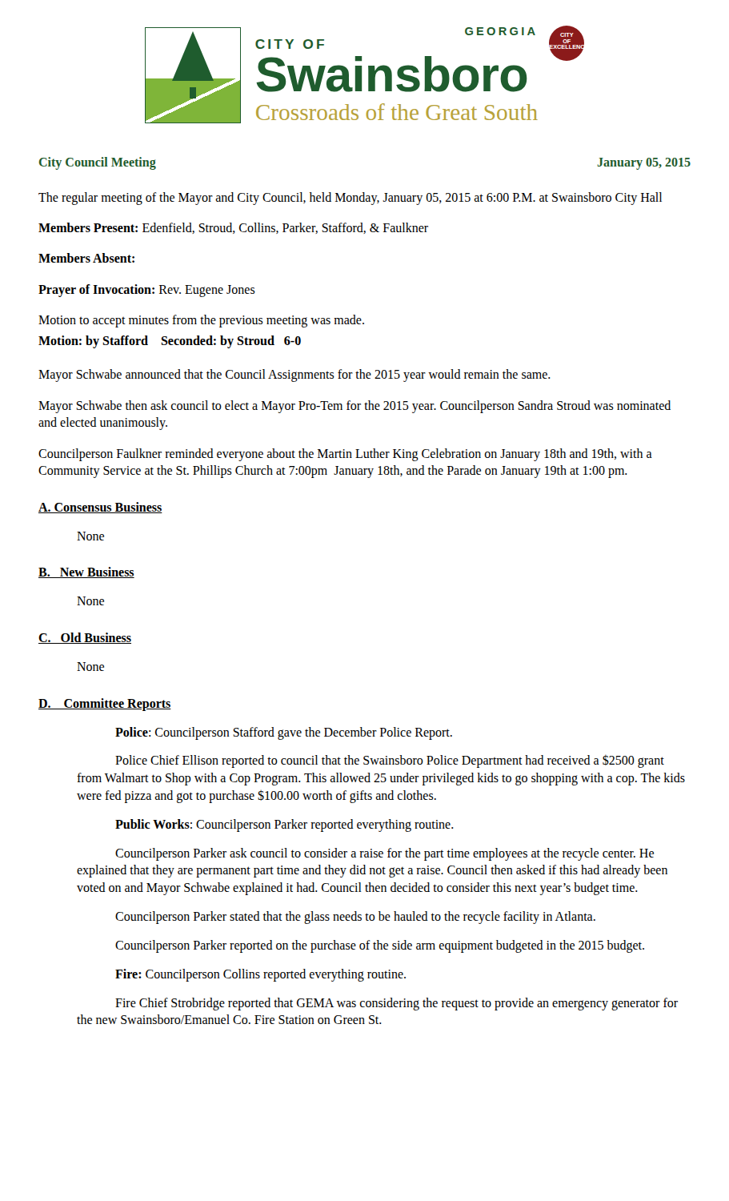GEORGIA
CITY OF
Swainsboro
Crossroads of the Great South
CITY
OF
EXCELLENCE
City Council Meeting
January 05, 2015
The regular meeting of the Mayor and City Council, held Monday, January 05, 2015 at 6:00 P.M. at Swainsboro City Hall
Members Present: Edenfield, Stroud, Collins, Parker, Stafford, & Faulkner
Members Absent:
Prayer of Invocation: Rev. Eugene Jones
Motion to accept minutes from the previous meeting was made.
Motion: by Stafford Seconded: by Stroud 6-0
Mayor Schwabe announced that the Council Assignments for the 2015 year would remain the same.
Mayor Schwabe then ask council to elect a Mayor Pro-Tem for the 2015 year. Councilperson Sandra Stroud was nominated and elected unanimously.
Councilperson Faulkner reminded everyone about the Martin Luther King Celebration on January 18th and 19th, with a Community Service at the St. Phillips Church at 7:00pm January 18th, and the Parade on January 19th at 1:00 pm.
A. Consensus Business
None
B. New Business
None
C. Old Business
None
D. Committee Reports
Police: Councilperson Stafford gave the December Police Report.
Police Chief Ellison reported to council that the Swainsboro Police Department had received a $2500 grant from Walmart to Shop with a Cop Program. This allowed 25 under privileged kids to go shopping with a cop. The kids were fed pizza and got to purchase $100.00 worth of gifts and clothes.
Public Works: Councilperson Parker reported everything routine.
Councilperson Parker ask council to consider a raise for the part time employees at the recycle center. He explained that they are permanent part time and they did not get a raise. Council then asked if this had already been voted on and Mayor Schwabe explained it had. Council then decided to consider this next year’s budget time.
Councilperson Parker stated that the glass needs to be hauled to the recycle facility in Atlanta.
Councilperson Parker reported on the purchase of the side arm equipment budgeted in the 2015 budget.
Fire: Councilperson Collins reported everything routine.
Fire Chief Strobridge reported that GEMA was considering the request to provide an emergency generator for the new Swainsboro/Emanuel Co. Fire Station on Green St.